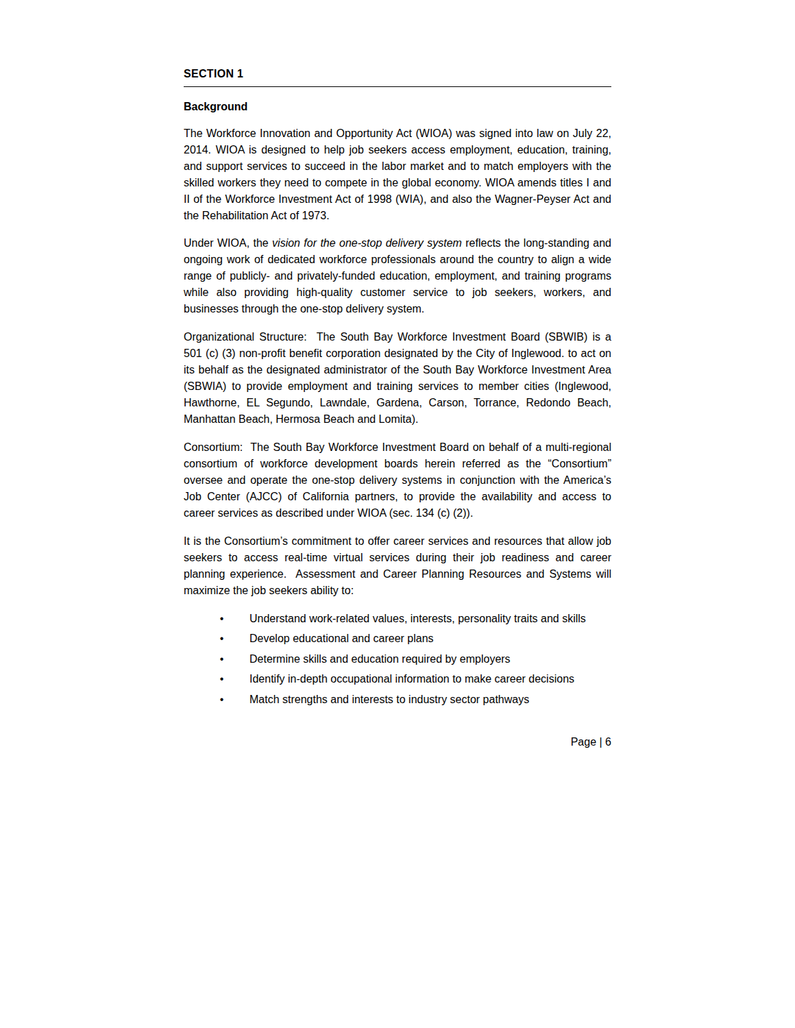SECTION 1
Background
The Workforce Innovation and Opportunity Act (WIOA) was signed into law on July 22, 2014. WIOA is designed to help job seekers access employment, education, training, and support services to succeed in the labor market and to match employers with the skilled workers they need to compete in the global economy. WIOA amends titles I and II of the Workforce Investment Act of 1998 (WIA), and also the Wagner-Peyser Act and the Rehabilitation Act of 1973.
Under WIOA, the vision for the one-stop delivery system reflects the long-standing and ongoing work of dedicated workforce professionals around the country to align a wide range of publicly- and privately-funded education, employment, and training programs while also providing high-quality customer service to job seekers, workers, and businesses through the one-stop delivery system.
Organizational Structure: The South Bay Workforce Investment Board (SBWIB) is a 501 (c) (3) non-profit benefit corporation designated by the City of Inglewood. to act on its behalf as the designated administrator of the South Bay Workforce Investment Area (SBWIA) to provide employment and training services to member cities (Inglewood, Hawthorne, EL Segundo, Lawndale, Gardena, Carson, Torrance, Redondo Beach, Manhattan Beach, Hermosa Beach and Lomita).
Consortium: The South Bay Workforce Investment Board on behalf of a multi-regional consortium of workforce development boards herein referred as the “Consortium” oversee and operate the one-stop delivery systems in conjunction with the America’s Job Center (AJCC) of California partners, to provide the availability and access to career services as described under WIOA (sec. 134 (c) (2)).
It is the Consortium’s commitment to offer career services and resources that allow job seekers to access real-time virtual services during their job readiness and career planning experience. Assessment and Career Planning Resources and Systems will maximize the job seekers ability to:
Understand work-related values, interests, personality traits and skills
Develop educational and career plans
Determine skills and education required by employers
Identify in-depth occupational information to make career decisions
Match strengths and interests to industry sector pathways
Page | 6